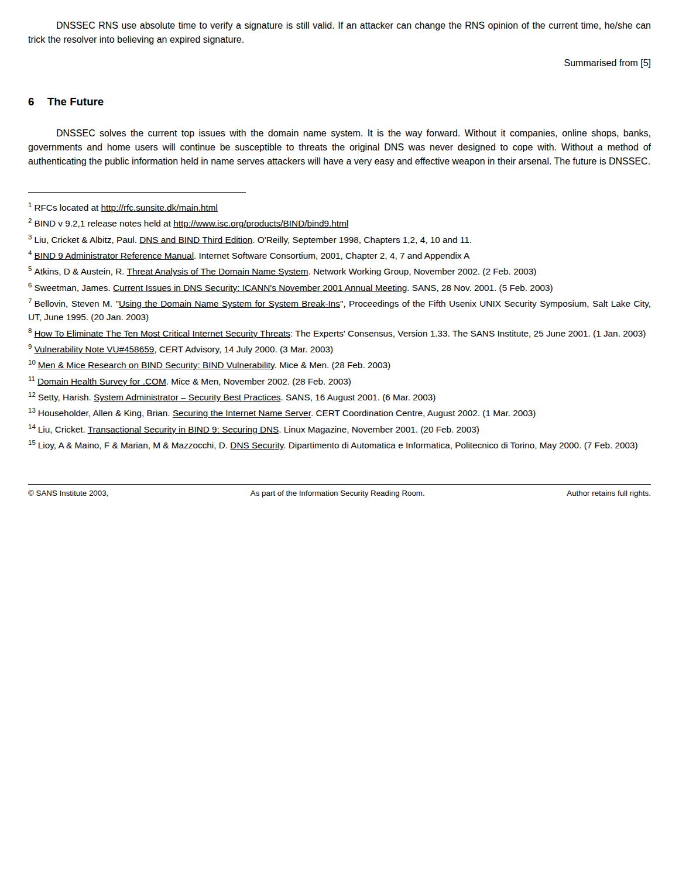DNSSEC RNS use absolute time to verify a signature is still valid. If an attacker can change the RNS opinion of the current time, he/she can trick the resolver into believing an expired signature.
Summarised from [5]
6 The Future
DNSSEC solves the current top issues with the domain name system. It is the way forward. Without it companies, online shops, banks, governments and home users will continue be susceptible to threats the original DNS was never designed to cope with. Without a method of authenticating the public information held in name serves attackers will have a very easy and effective weapon in their arsenal. The future is DNSSEC.
1 RFCs located at http://rfc.sunsite.dk/main.html
2 BIND v 9.2,1 release notes held at http://www.isc.org/products/BIND/bind9.html
3 Liu, Cricket & Albitz, Paul. DNS and BIND Third Edition. O'Reilly, September 1998, Chapters 1,2, 4, 10 and 11.
4 BIND 9 Administrator Reference Manual. Internet Software Consortium, 2001, Chapter 2, 4, 7 and Appendix A
5 Atkins, D & Austein, R. Threat Analysis of The Domain Name System. Network Working Group, November 2002. (2 Feb. 2003)
6 Sweetman, James. Current Issues in DNS Security: ICANN's November 2001 Annual Meeting. SANS, 28 Nov. 2001. (5 Feb. 2003)
7 Bellovin, Steven M. "Using the Domain Name System for System Break-Ins", Proceedings of the Fifth Usenix UNIX Security Symposium, Salt Lake City, UT, June 1995. (20 Jan. 2003)
8 How To Eliminate The Ten Most Critical Internet Security Threats: The Experts' Consensus, Version 1.33. The SANS Institute, 25 June 2001. (1 Jan. 2003)
9 Vulnerability Note VU#458659, CERT Advisory, 14 July 2000. (3 Mar. 2003)
10 Men & Mice Research on BIND Security: BIND Vulnerability. Mice & Men. (28 Feb. 2003)
11 Domain Health Survey for .COM. Mice & Men, November 2002. (28 Feb. 2003)
12 Setty, Harish. System Administrator – Security Best Practices. SANS, 16 August 2001. (6 Mar. 2003)
13 Householder, Allen & King, Brian. Securing the Internet Name Server. CERT Coordination Centre, August 2002. (1 Mar. 2003)
14 Liu, Cricket. Transactional Security in BIND 9: Securing DNS. Linux Magazine, November 2001. (20 Feb. 2003)
15 Lioy, A & Maino, F & Marian, M & Mazzocchi, D. DNS Security. Dipartimento di Automatica e Informatica, Politecnico di Torino, May 2000. (7 Feb. 2003)
© SANS Institute 2003, As part of the Information Security Reading Room. Author retains full rights.